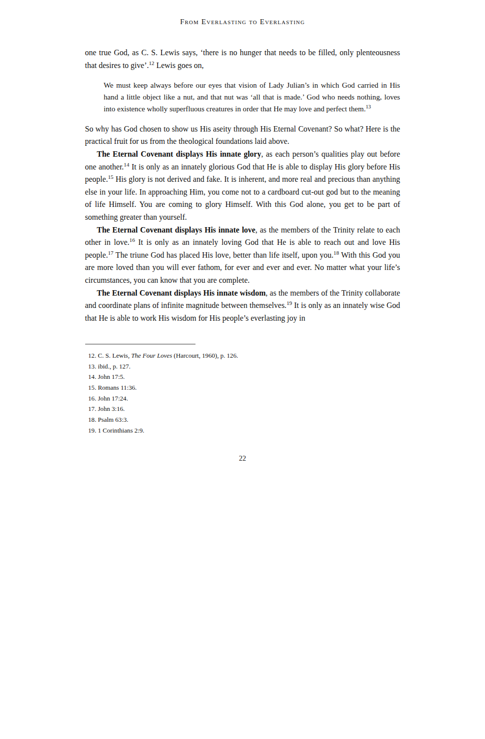From Everlasting to Everlasting
one true God, as C. S. Lewis says, ‘there is no hunger that needs to be filled, only plenteousness that desires to give’.12 Lewis goes on,
We must keep always before our eyes that vision of Lady Julian’s in which God carried in His hand a little object like a nut, and that nut was ‘all that is made.’ God who needs nothing, loves into existence wholly superfluous creatures in order that He may love and perfect them.13
So why has God chosen to show us His aseity through His Eternal Covenant? So what? Here is the practical fruit for us from the theological foundations laid above.
The Eternal Covenant displays His innate glory, as each person’s qualities play out before one another.14 It is only as an innately glorious God that He is able to display His glory before His people.15 His glory is not derived and fake. It is inherent, and more real and precious than anything else in your life. In approaching Him, you come not to a cardboard cut-out god but to the meaning of life Himself. You are coming to glory Himself. With this God alone, you get to be part of something greater than yourself.
The Eternal Covenant displays His innate love, as the members of the Trinity relate to each other in love.16 It is only as an innately loving God that He is able to reach out and love His people.17 The triune God has placed His love, better than life itself, upon you.18 With this God you are more loved than you will ever fathom, for ever and ever and ever. No matter what your life’s circumstances, you can know that you are complete.
The Eternal Covenant displays His innate wisdom, as the members of the Trinity collaborate and coordinate plans of infinite magnitude between themselves.19 It is only as an innately wise God that He is able to work His wisdom for His people’s everlasting joy in
C. S. Lewis, The Four Loves (Harcourt, 1960), p. 126.
ibid., p. 127.
John 17:5.
Romans 11:36.
John 17:24.
John 3:16.
Psalm 63:3.
1 Corinthians 2:9.
22